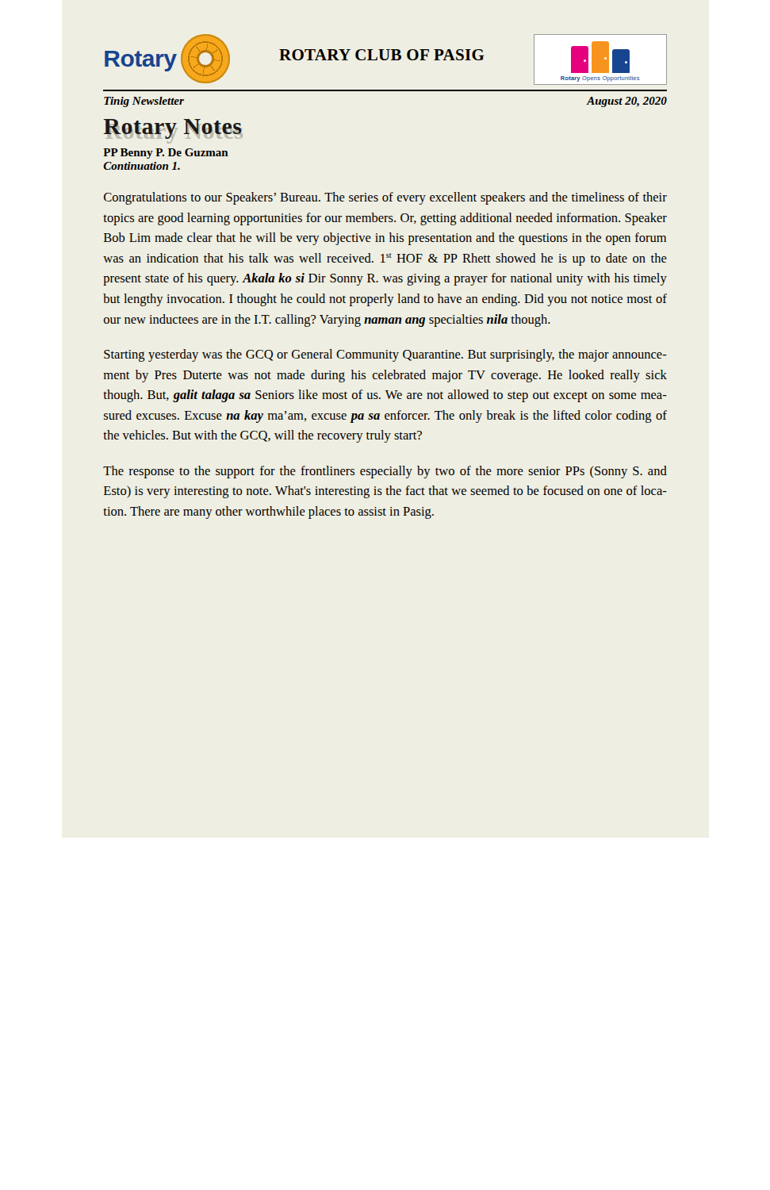Rotary
ROTARY CLUB OF PASIG
Rotary Opens Opportunities
Tinig Newsletter August 20, 2020
Rotary Notes
Rotary Notes
PP Benny P. De Guzman
Continuation 1.
Congratulations to our Speakers’ Bureau. The series of every excellent speakers and the timeliness of their topics are good learning opportunities for our members. Or, getting additional needed information. Speaker Bob Lim made clear that he will be very objective in his presentation and the questions in the open forum was an indication that his talk was well received. 1st HOF & PP Rhett showed he is up to date on the present state of his query. Akala ko si Dir Sonny R. was giving a prayer for national unity with his timely but lengthy invocation. I thought he could not properly land to have an ending. Did you not notice most of our new inductees are in the I.T. calling? Varying naman ang specialties nila though.
Starting yesterday was the GCQ or General Community Quarantine. But surprisingly, the major announcement by Pres Duterte was not made during his celebrated major TV coverage. He looked really sick though. But, galit talaga sa Seniors like most of us. We are not allowed to step out except on some measured excuses. Excuse na kay ma’am, excuse pa sa enforcer. The only break is the lifted color coding of the vehicles. But with the GCQ, will the recovery truly start?
The response to the support for the frontliners especially by two of the more senior PPs (Sonny S. and Esto) is very interesting to note. What's interesting is the fact that we seemed to be focused on one of location. There are many other worthwhile places to assist in Pasig.